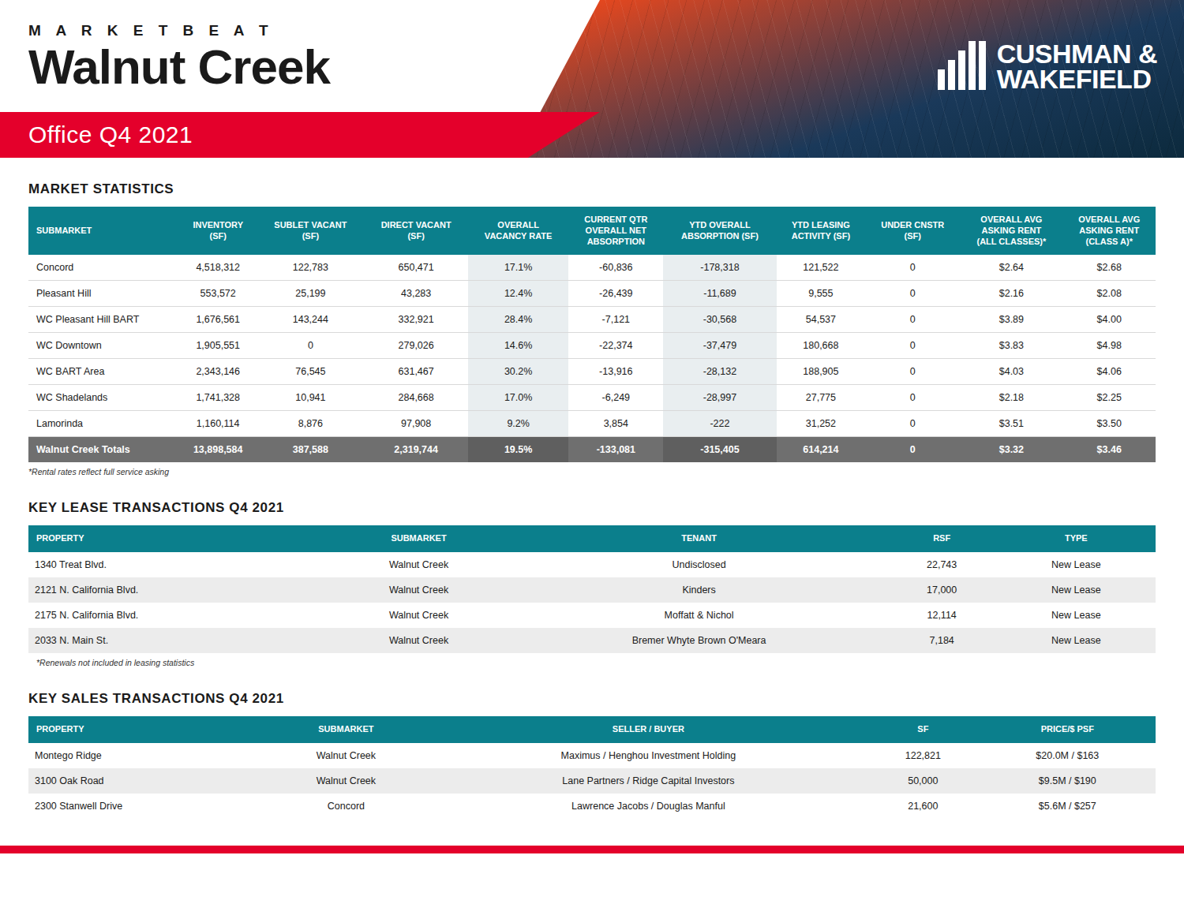M A R K E T B E A T
Walnut Creek
Office Q4 2021
CUSHMAN &
WAKEFIELD
MARKET STATISTICS
| SUBMARKET | INVENTORY (SF) | SUBLET VACANT (SF) | DIRECT VACANT (SF) | OVERALL VACANCY RATE | CURRENT QTR OVERALL NET ABSORPTION | YTD OVERALL ABSORPTION (SF) | YTD LEASING ACTIVITY (SF) | UNDER CNSTR (SF) | OVERALL AVG ASKING RENT (ALL CLASSES)* | OVERALL AVG ASKING RENT (CLASS A)* |
| --- | --- | --- | --- | --- | --- | --- | --- | --- | --- | --- |
| Concord | 4,518,312 | 122,783 | 650,471 | 17.1% | -60,836 | -178,318 | 121,522 | 0 | $2.64 | $2.68 |
| Pleasant Hill | 553,572 | 25,199 | 43,283 | 12.4% | -26,439 | -11,689 | 9,555 | 0 | $2.16 | $2.08 |
| WC Pleasant Hill BART | 1,676,561 | 143,244 | 332,921 | 28.4% | -7,121 | -30,568 | 54,537 | 0 | $3.89 | $4.00 |
| WC Downtown | 1,905,551 | 0 | 279,026 | 14.6% | -22,374 | -37,479 | 180,668 | 0 | $3.83 | $4.98 |
| WC BART Area | 2,343,146 | 76,545 | 631,467 | 30.2% | -13,916 | -28,132 | 188,905 | 0 | $4.03 | $4.06 |
| WC Shadelands | 1,741,328 | 10,941 | 284,668 | 17.0% | -6,249 | -28,997 | 27,775 | 0 | $2.18 | $2.25 |
| Lamorinda | 1,160,114 | 8,876 | 97,908 | 9.2% | 3,854 | -222 | 31,252 | 0 | $3.51 | $3.50 |
| Walnut Creek Totals | 13,898,584 | 387,588 | 2,319,744 | 19.5% | -133,081 | -315,405 | 614,214 | 0 | $3.32 | $3.46 |
*Rental rates reflect full service asking
KEY LEASE TRANSACTIONS Q4 2021
| PROPERTY | SUBMARKET | TENANT | RSF | TYPE |
| --- | --- | --- | --- | --- |
| 1340 Treat Blvd. | Walnut Creek | Undisclosed | 22,743 | New Lease |
| 2121 N. California Blvd. | Walnut Creek | Kinders | 17,000 | New Lease |
| 2175 N. California Blvd. | Walnut Creek | Moffatt & Nichol | 12,114 | New Lease |
| 2033 N. Main St. | Walnut Creek | Bremer Whyte Brown O'Meara | 7,184 | New Lease |
*Renewals not included in leasing statistics
KEY SALES TRANSACTIONS Q4 2021
| PROPERTY | SUBMARKET | SELLER / BUYER | SF | PRICE/$ PSF |
| --- | --- | --- | --- | --- |
| Montego Ridge | Walnut Creek | Maximus / Henghou Investment Holding | 122,821 | $20.0M / $163 |
| 3100 Oak Road | Walnut Creek | Lane Partners / Ridge Capital Investors | 50,000 | $9.5M / $190 |
| 2300 Stanwell Drive | Concord | Lawrence Jacobs / Douglas Manful | 21,600 | $5.6M / $257 |